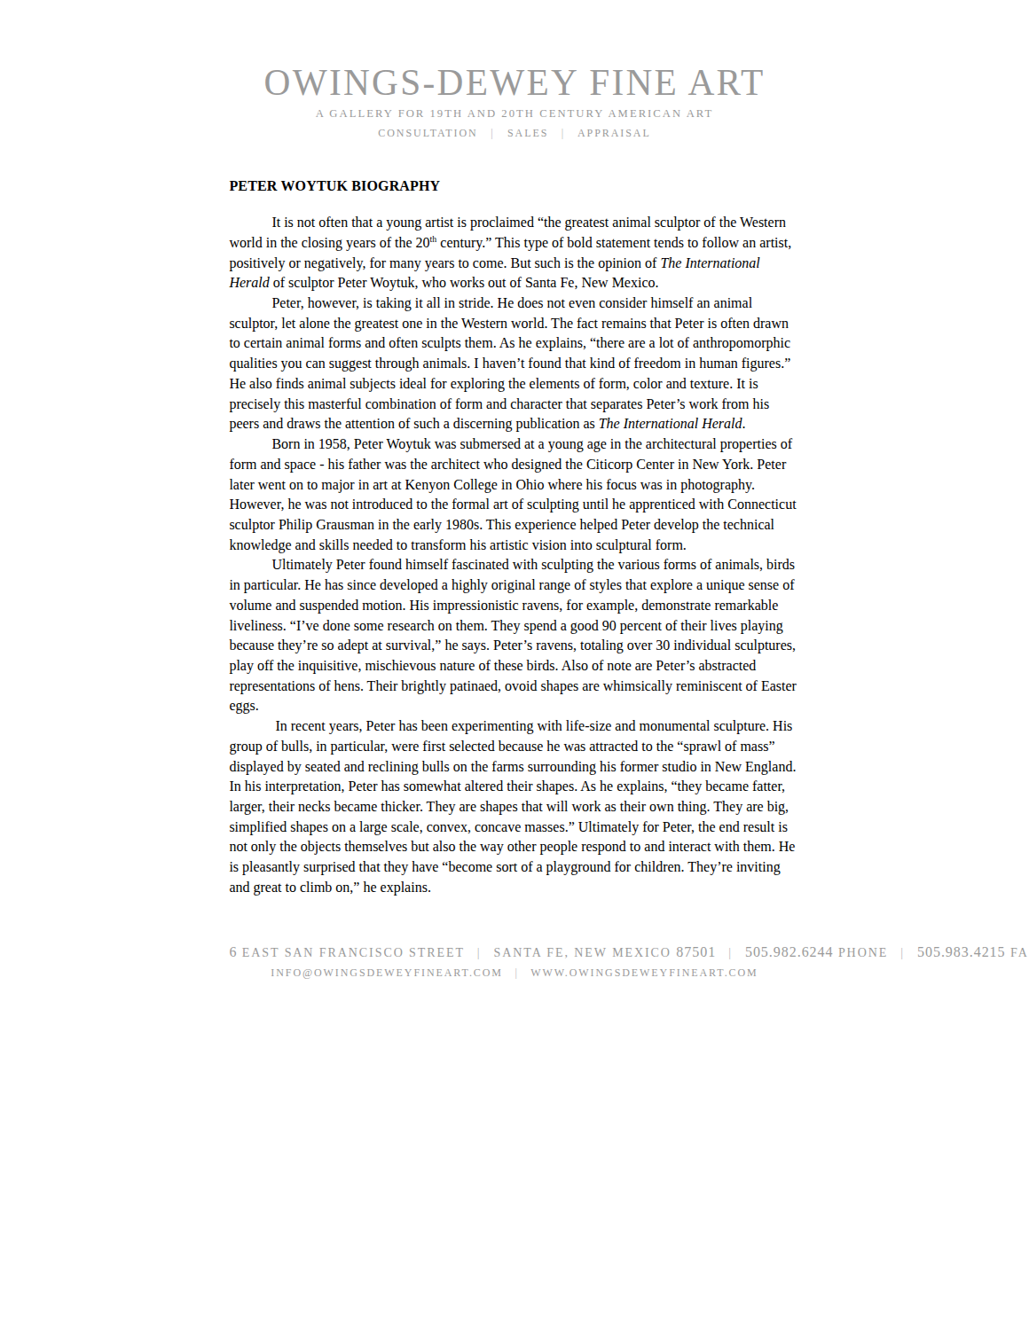OWINGS-DEWEY FINE ART
a gallery for 19th and 20th century american art
consultation | sales | appraisal
PETER WOYTUK BIOGRAPHY
It is not often that a young artist is proclaimed “the greatest animal sculptor of the Western world in the closing years of the 20th century.” This type of bold statement tends to follow an artist, positively or negatively, for many years to come. But such is the opinion of The International Herald of sculptor Peter Woytuk, who works out of Santa Fe, New Mexico.
Peter, however, is taking it all in stride. He does not even consider himself an animal sculptor, let alone the greatest one in the Western world. The fact remains that Peter is often drawn to certain animal forms and often sculpts them. As he explains, “there are a lot of anthropomorphic qualities you can suggest through animals. I haven’t found that kind of freedom in human figures.” He also finds animal subjects ideal for exploring the elements of form, color and texture. It is precisely this masterful combination of form and character that separates Peter’s work from his peers and draws the attention of such a discerning publication as The International Herald.
Born in 1958, Peter Woytuk was submersed at a young age in the architectural properties of form and space - his father was the architect who designed the Citicorp Center in New York. Peter later went on to major in art at Kenyon College in Ohio where his focus was in photography. However, he was not introduced to the formal art of sculpting until he apprenticed with Connecticut sculptor Philip Grausman in the early 1980s. This experience helped Peter develop the technical knowledge and skills needed to transform his artistic vision into sculptural form.
Ultimately Peter found himself fascinated with sculpting the various forms of animals, birds in particular. He has since developed a highly original range of styles that explore a unique sense of volume and suspended motion. His impressionistic ravens, for example, demonstrate remarkable liveliness. “I’ve done some research on them. They spend a good 90 percent of their lives playing because they’re so adept at survival,” he says. Peter’s ravens, totaling over 30 individual sculptures, play off the inquisitive, mischievous nature of these birds. Also of note are Peter’s abstracted representations of hens. Their brightly patinaed, ovoid shapes are whimsically reminiscent of Easter eggs.
In recent years, Peter has been experimenting with life-size and monumental sculpture. His group of bulls, in particular, were first selected because he was attracted to the “sprawl of mass” displayed by seated and reclining bulls on the farms surrounding his former studio in New England. In his interpretation, Peter has somewhat altered their shapes. As he explains, “they became fatter, larger, their necks became thicker. They are shapes that will work as their own thing. They are big, simplified shapes on a large scale, convex, concave masses.” Ultimately for Peter, the end result is not only the objects themselves but also the way other people respond to and interact with them. He is pleasantly surprised that they have “become sort of a playground for children. They’re inviting and great to climb on,” he explains.
6 east san francisco street | santa fe, new mexico 87501 | 505.982.6244 phone | 505.983.4215 fa
info@owingsdeweyfineart.com | www.owingsdeweyfineart.com